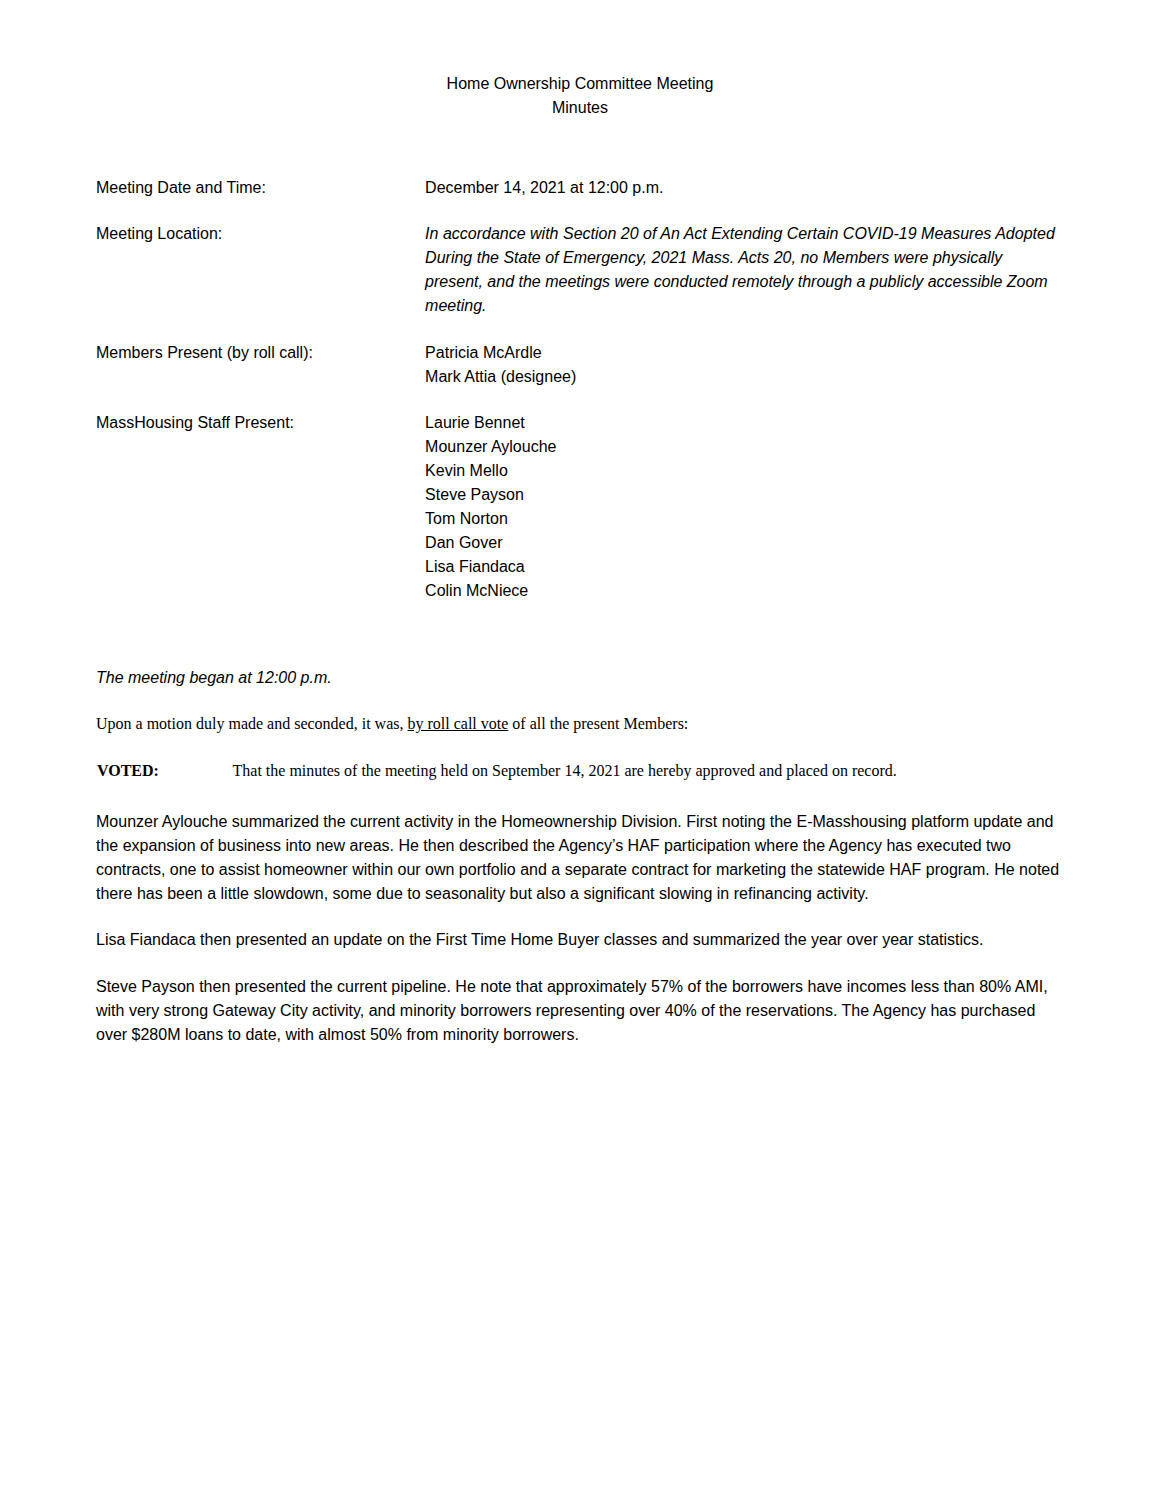Home Ownership Committee Meeting
Minutes
| Meeting Date and Time: | December 14, 2021 at 12:00 p.m. |
| Meeting Location: | In accordance with Section 20 of An Act Extending Certain COVID-19 Measures Adopted During the State of Emergency, 2021 Mass. Acts 20, no Members were physically present, and the meetings were conducted remotely through a publicly accessible Zoom meeting. |
| Members Present (by roll call): | Patricia McArdle Mark Attia (designee) |
| MassHousing Staff Present: | Laurie Bennet Mounzer Aylouche Kevin Mello Steve Payson Tom Norton Dan Gover Lisa Fiandaca Colin McNiece |
The meeting began at 12:00 p.m.
Upon a motion duly made and seconded, it was, by roll call vote of all the present Members:
| VOTED: | That the minutes of the meeting held on September 14, 2021 are hereby approved and placed on record. |
Mounzer Aylouche summarized the current activity in the Homeownership Division. First noting the E-Masshousing platform update and the expansion of business into new areas. He then described the Agency’s HAF participation where the Agency has executed two contracts, one to assist homeowner within our own portfolio and a separate contract for marketing the statewide HAF program. He noted there has been a little slowdown, some due to seasonality but also a significant slowing in refinancing activity.
Lisa Fiandaca then presented an update on the First Time Home Buyer classes and summarized the year over year statistics.
Steve Payson then presented the current pipeline. He note that approximately 57% of the borrowers have incomes less than 80% AMI, with very strong Gateway City activity, and minority borrowers representing over 40% of the reservations. The Agency has purchased over $280M loans to date, with almost 50% from minority borrowers.